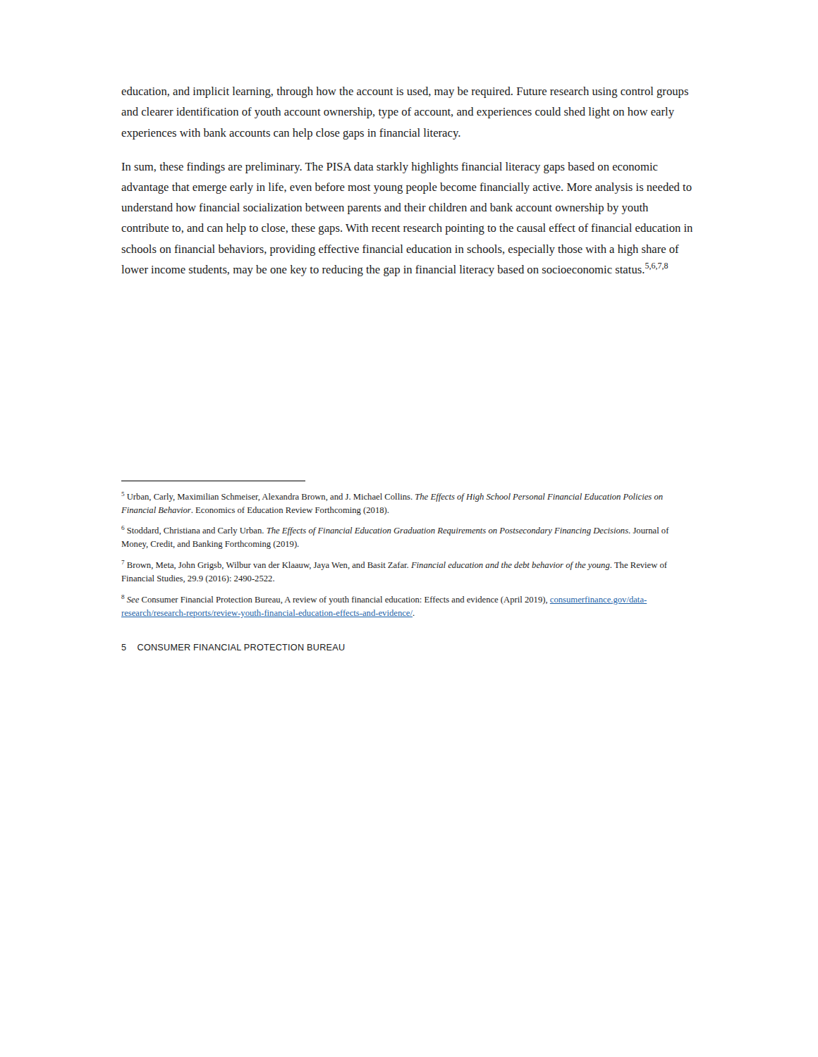education, and implicit learning, through how the account is used, may be required. Future research using control groups and clearer identification of youth account ownership, type of account, and experiences could shed light on how early experiences with bank accounts can help close gaps in financial literacy.
In sum, these findings are preliminary. The PISA data starkly highlights financial literacy gaps based on economic advantage that emerge early in life, even before most young people become financially active. More analysis is needed to understand how financial socialization between parents and their children and bank account ownership by youth contribute to, and can help to close, these gaps. With recent research pointing to the causal effect of financial education in schools on financial behaviors, providing effective financial education in schools, especially those with a high share of lower income students, may be one key to reducing the gap in financial literacy based on socioeconomic status.5,6,7,8
5 Urban, Carly, Maximilian Schmeiser, Alexandra Brown, and J. Michael Collins. The Effects of High School Personal Financial Education Policies on Financial Behavior. Economics of Education Review Forthcoming (2018).
6 Stoddard, Christiana and Carly Urban. The Effects of Financial Education Graduation Requirements on Postsecondary Financing Decisions. Journal of Money, Credit, and Banking Forthcoming (2019).
7 Brown, Meta, John Grigsb, Wilbur van der Klaauw, Jaya Wen, and Basit Zafar. Financial education and the debt behavior of the young. The Review of Financial Studies, 29.9 (2016): 2490-2522.
8 See Consumer Financial Protection Bureau, A review of youth financial education: Effects and evidence (April 2019), consumerfinance.gov/data-research/research-reports/review-youth-financial-education-effects-and-evidence/.
5 CONSUMER FINANCIAL PROTECTION BUREAU